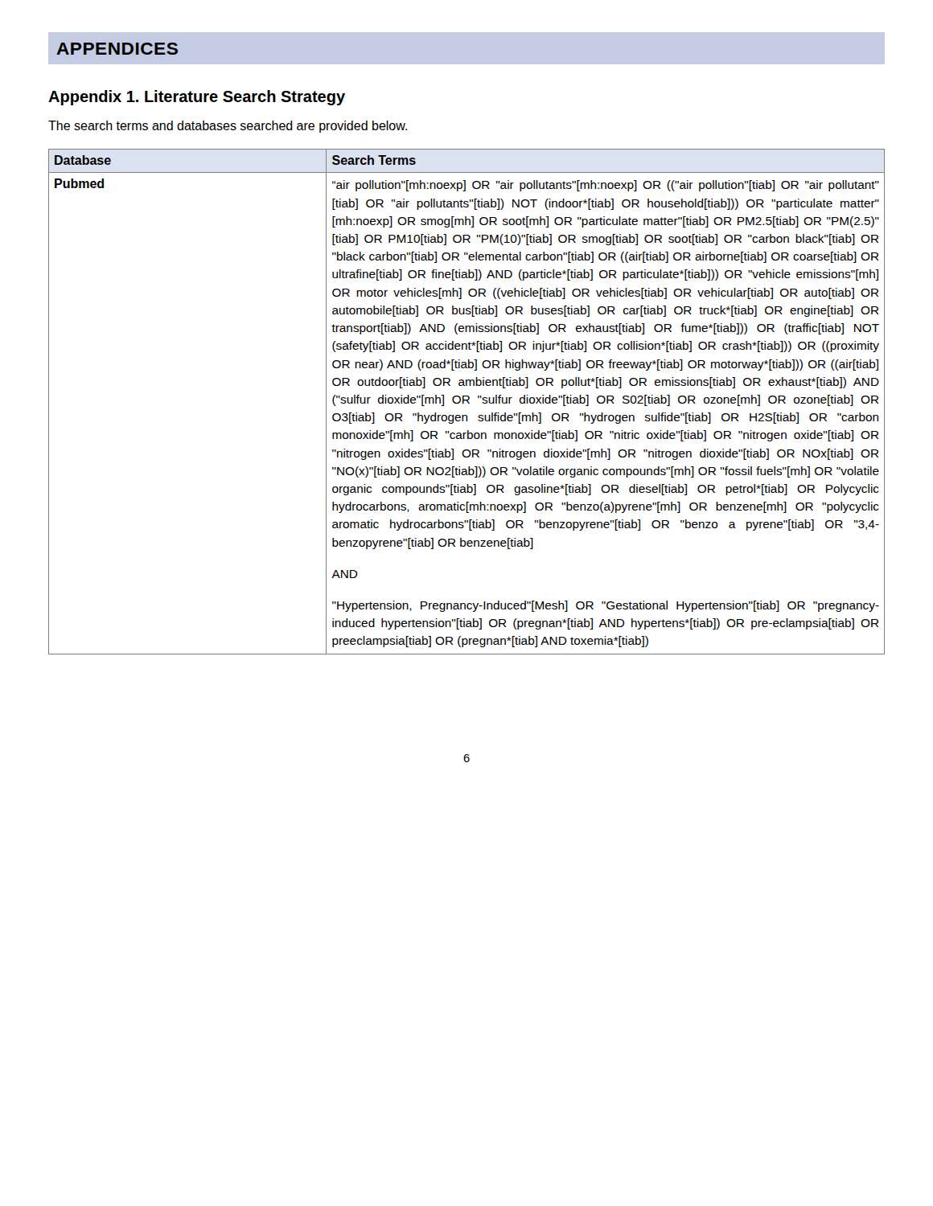APPENDICES
Appendix 1. Literature Search Strategy
The search terms and databases searched are provided below.
| Database | Search Terms |
| --- | --- |
| Pubmed | “air pollution"[mh:noexp] OR "air pollutants"[mh:noexp] OR (("air pollution"[tiab] OR "air pollutant"[tiab] OR "air pollutants"[tiab]) NOT (indoor*[tiab] OR household[tiab])) OR "particulate matter"[mh:noexp] OR smog[mh] OR soot[mh] OR "particulate matter"[tiab] OR PM2.5[tiab] OR "PM(2.5)"[tiab] OR PM10[tiab] OR "PM(10)"[tiab] OR smog[tiab] OR soot[tiab] OR "carbon black"[tiab] OR "black carbon"[tiab] OR "elemental carbon"[tiab] OR ((air[tiab] OR airborne[tiab] OR coarse[tiab] OR ultrafine[tiab] OR fine[tiab]) AND (particle*[tiab] OR particulate*[tiab])) OR "vehicle emissions"[mh] OR motor vehicles[mh] OR ((vehicle[tiab] OR vehicles[tiab] OR vehicular[tiab] OR auto[tiab] OR automobile[tiab] OR bus[tiab] OR buses[tiab] OR car[tiab] OR truck*[tiab] OR engine[tiab] OR transport[tiab]) AND (emissions[tiab] OR exhaust[tiab] OR fume*[tiab])) OR (traffic[tiab] NOT (safety[tiab] OR accident*[tiab] OR injur*[tiab] OR collision*[tiab] OR crash*[tiab])) OR ((proximity OR near) AND (road*[tiab] OR highway*[tiab] OR freeway*[tiab] OR motorway*[tiab])) OR ((air[tiab] OR outdoor[tiab] OR ambient[tiab] OR pollut*[tiab] OR emissions[tiab] OR exhaust*[tiab]) AND ("sulfur dioxide"[mh] OR "sulfur dioxide"[tiab] OR S02[tiab] OR ozone[mh] OR ozone[tiab] OR O3[tiab] OR "hydrogen sulfide"[mh] OR "hydrogen sulfide"[tiab] OR H2S[tiab] OR "carbon monoxide"[mh] OR "carbon monoxide"[tiab] OR "nitric oxide"[tiab] OR "nitrogen oxide"[tiab] OR "nitrogen oxides"[tiab] OR "nitrogen dioxide"[mh] OR "nitrogen dioxide"[tiab] OR NOx[tiab] OR "NO(x)"[tiab] OR NO2[tiab])) OR "volatile organic compounds"[mh] OR "fossil fuels"[mh] OR "volatile organic compounds"[tiab] OR gasoline*[tiab] OR diesel[tiab] OR petrol*[tiab] OR Polycyclic hydrocarbons, aromatic[mh:noexp] OR "benzo(a)pyrene"[mh] OR benzene[mh] OR "polycyclic aromatic hydrocarbons"[tiab] OR "benzopyrene"[tiab] OR "benzo a pyrene"[tiab] OR "3,4-benzopyrene"[tiab] OR benzene[tiab] AND "Hypertension, Pregnancy-Induced"[Mesh] OR "Gestational Hypertension"[tiab] OR "pregnancy-induced hypertension"[tiab] OR (pregnan*[tiab] AND hypertens*[tiab]) OR pre-eclampsia[tiab] OR preeclampsia[tiab] OR (pregnan*[tiab] AND toxemia*[tiab]) |
6